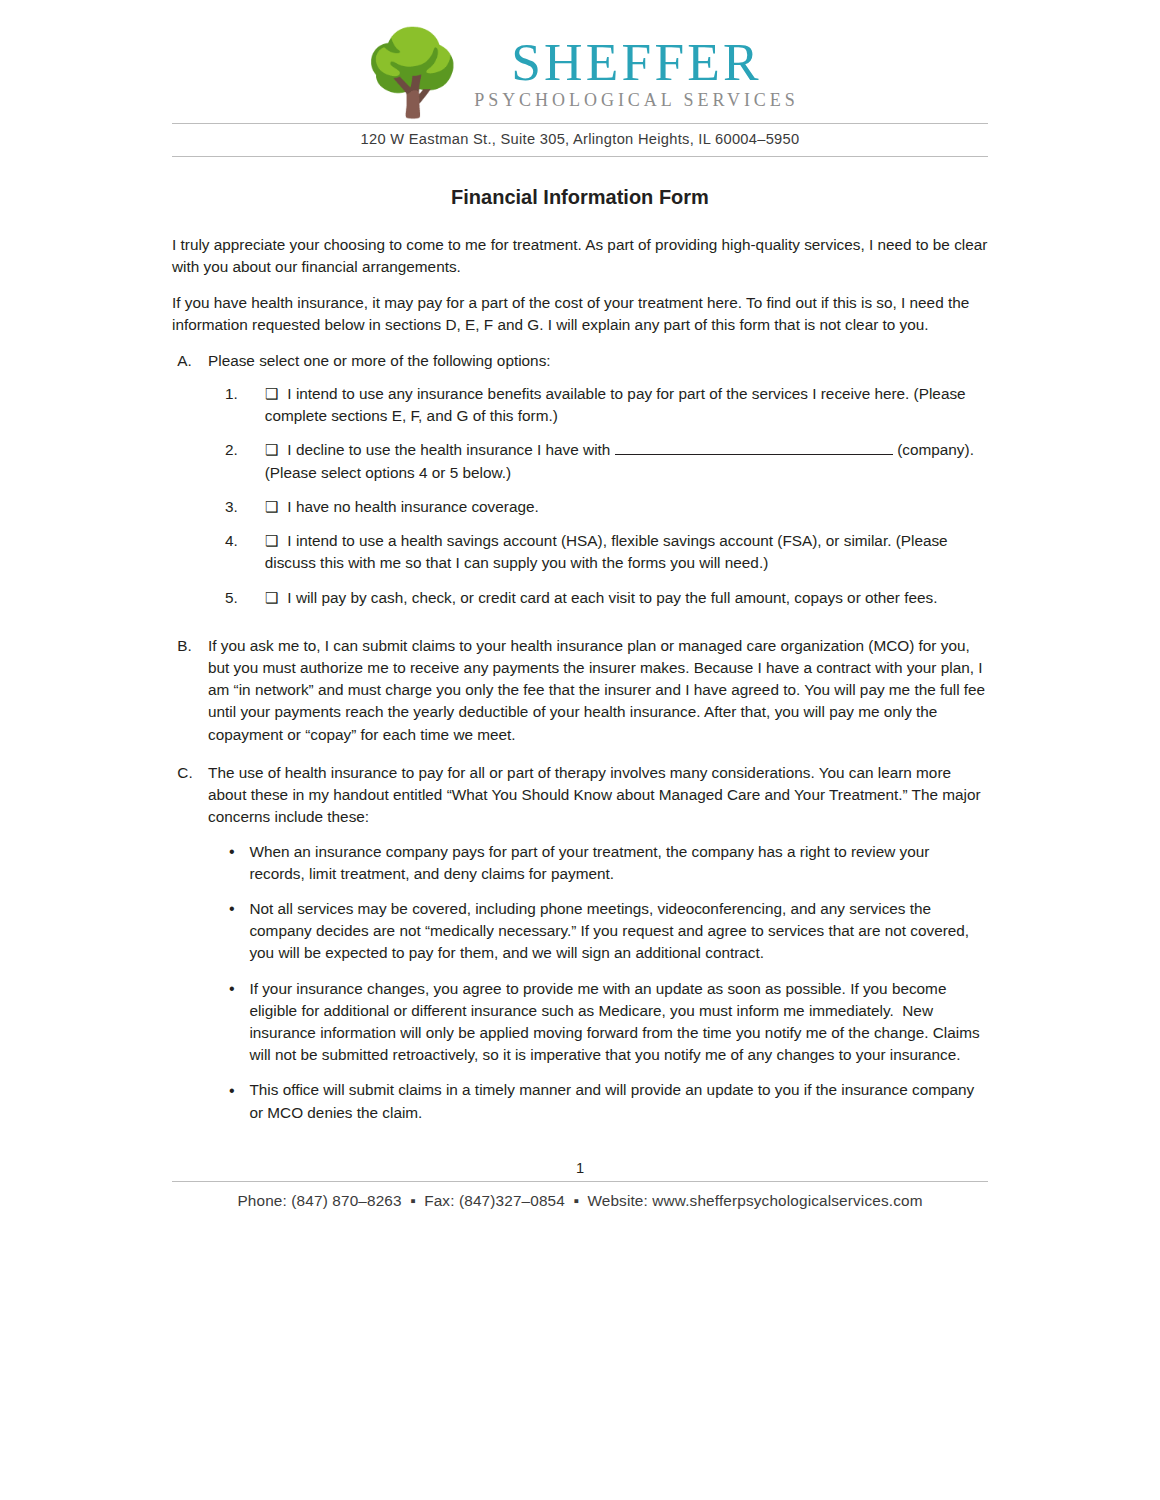🌳 SHEFFER PSYCHOLOGICAL SERVICES
120 W Eastman St., Suite 305, Arlington Heights, IL 60004–5950
Financial Information Form
I truly appreciate your choosing to come to me for treatment. As part of providing high-quality services, I need to be clear with you about our financial arrangements.
If you have health insurance, it may pay for a part of the cost of your treatment here. To find out if this is so, I need the information requested below in sections D, E, F and G. I will explain any part of this form that is not clear to you.
Please select one or more of the following options:
❑ I intend to use any insurance benefits available to pay for part of the services I receive here. (Please complete sections E, F, and G of this form.)
❑ I decline to use the health insurance I have with (company). (Please select options 4 or 5 below.)
❑ I have no health insurance coverage.
❑ I intend to use a health savings account (HSA), flexible savings account (FSA), or similar. (Please discuss this with me so that I can supply you with the forms you will need.)
❑ I will pay by cash, check, or credit card at each visit to pay the full amount, copays or other fees.
If you ask me to, I can submit claims to your health insurance plan or managed care organization (MCO) for you, but you must authorize me to receive any payments the insurer makes. Because I have a contract with your plan, I am “in network” and must charge you only the fee that the insurer and I have agreed to. You will pay me the full fee until your payments reach the yearly deductible of your health insurance. After that, you will pay me only the copayment or “copay” for each time we meet.
The use of health insurance to pay for all or part of therapy involves many considerations. You can learn more about these in my handout entitled “What You Should Know about Managed Care and Your Treatment.” The major concerns include these:
When an insurance company pays for part of your treatment, the company has a right to review your records, limit treatment, and deny claims for payment.
Not all services may be covered, including phone meetings, videoconferencing, and any services the company decides are not “medically necessary.” If you request and agree to services that are not covered, you will be expected to pay for them, and we will sign an additional contract.
If your insurance changes, you agree to provide me with an update as soon as possible. If you become eligible for additional or different insurance such as Medicare, you must inform me immediately. New insurance information will only be applied moving forward from the time you notify me of the change. Claims will not be submitted retroactively, so it is imperative that you notify me of any changes to your insurance.
This office will submit claims in a timely manner and will provide an update to you if the insurance company or MCO denies the claim.
1
Phone: (847) 870–8263 ▪ Fax: (847)327–0854 ▪ Website: www.shefferpsychologicalservices.com